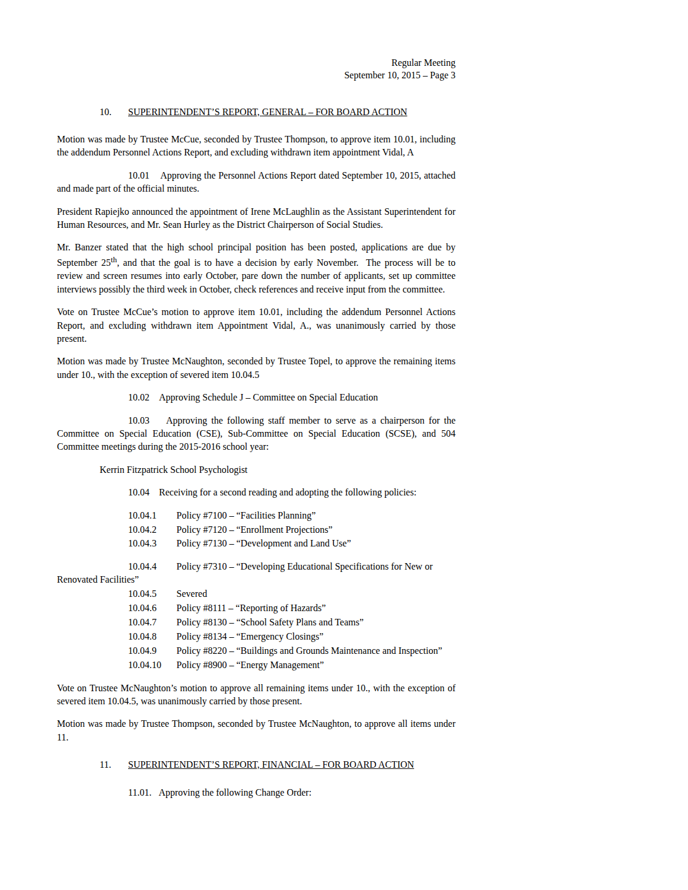Regular Meeting
September 10, 2015 – Page 3
10. SUPERINTENDENT’S REPORT, GENERAL – FOR BOARD ACTION
Motion was made by Trustee McCue, seconded by Trustee Thompson, to approve item 10.01, including the addendum Personnel Actions Report, and excluding withdrawn item appointment Vidal, A
10.01 Approving the Personnel Actions Report dated September 10, 2015, attached and made part of the official minutes.
President Rapiejko announced the appointment of Irene McLaughlin as the Assistant Superintendent for Human Resources, and Mr. Sean Hurley as the District Chairperson of Social Studies.
Mr. Banzer stated that the high school principal position has been posted, applications are due by September 25th, and that the goal is to have a decision by early November. The process will be to review and screen resumes into early October, pare down the number of applicants, set up committee interviews possibly the third week in October, check references and receive input from the committee.
Vote on Trustee McCue’s motion to approve item 10.01, including the addendum Personnel Actions Report, and excluding withdrawn item Appointment Vidal, A., was unanimously carried by those present.
Motion was made by Trustee McNaughton, seconded by Trustee Topel, to approve the remaining items under 10., with the exception of severed item 10.04.5
10.02 Approving Schedule J – Committee on Special Education
10.03 Approving the following staff member to serve as a chairperson for the Committee on Special Education (CSE), Sub-Committee on Special Education (SCSE), and 504 Committee meetings during the 2015-2016 school year:
Kerrin Fitzpatrick School Psychologist
10.04 Receiving for a second reading and adopting the following policies:
10.04.1 Policy #7100 – “Facilities Planning”
10.04.2 Policy #7120 – “Enrollment Projections”
10.04.3 Policy #7130 – “Development and Land Use”
10.04.4 Policy #7310 – “Developing Educational Specifications for New or
Renovated Facilities”
10.04.5 Severed
10.04.6 Policy #8111 – “Reporting of Hazards”
10.04.7 Policy #8130 – “School Safety Plans and Teams”
10.04.8 Policy #8134 – “Emergency Closings”
10.04.9 Policy #8220 – “Buildings and Grounds Maintenance and Inspection”
10.04.10 Policy #8900 – “Energy Management”
Vote on Trustee McNaughton’s motion to approve all remaining items under 10., with the exception of severed item 10.04.5, was unanimously carried by those present.
Motion was made by Trustee Thompson, seconded by Trustee McNaughton, to approve all items under 11.
11. SUPERINTENDENT’S REPORT, FINANCIAL – FOR BOARD ACTION
11.01. Approving the following Change Order: